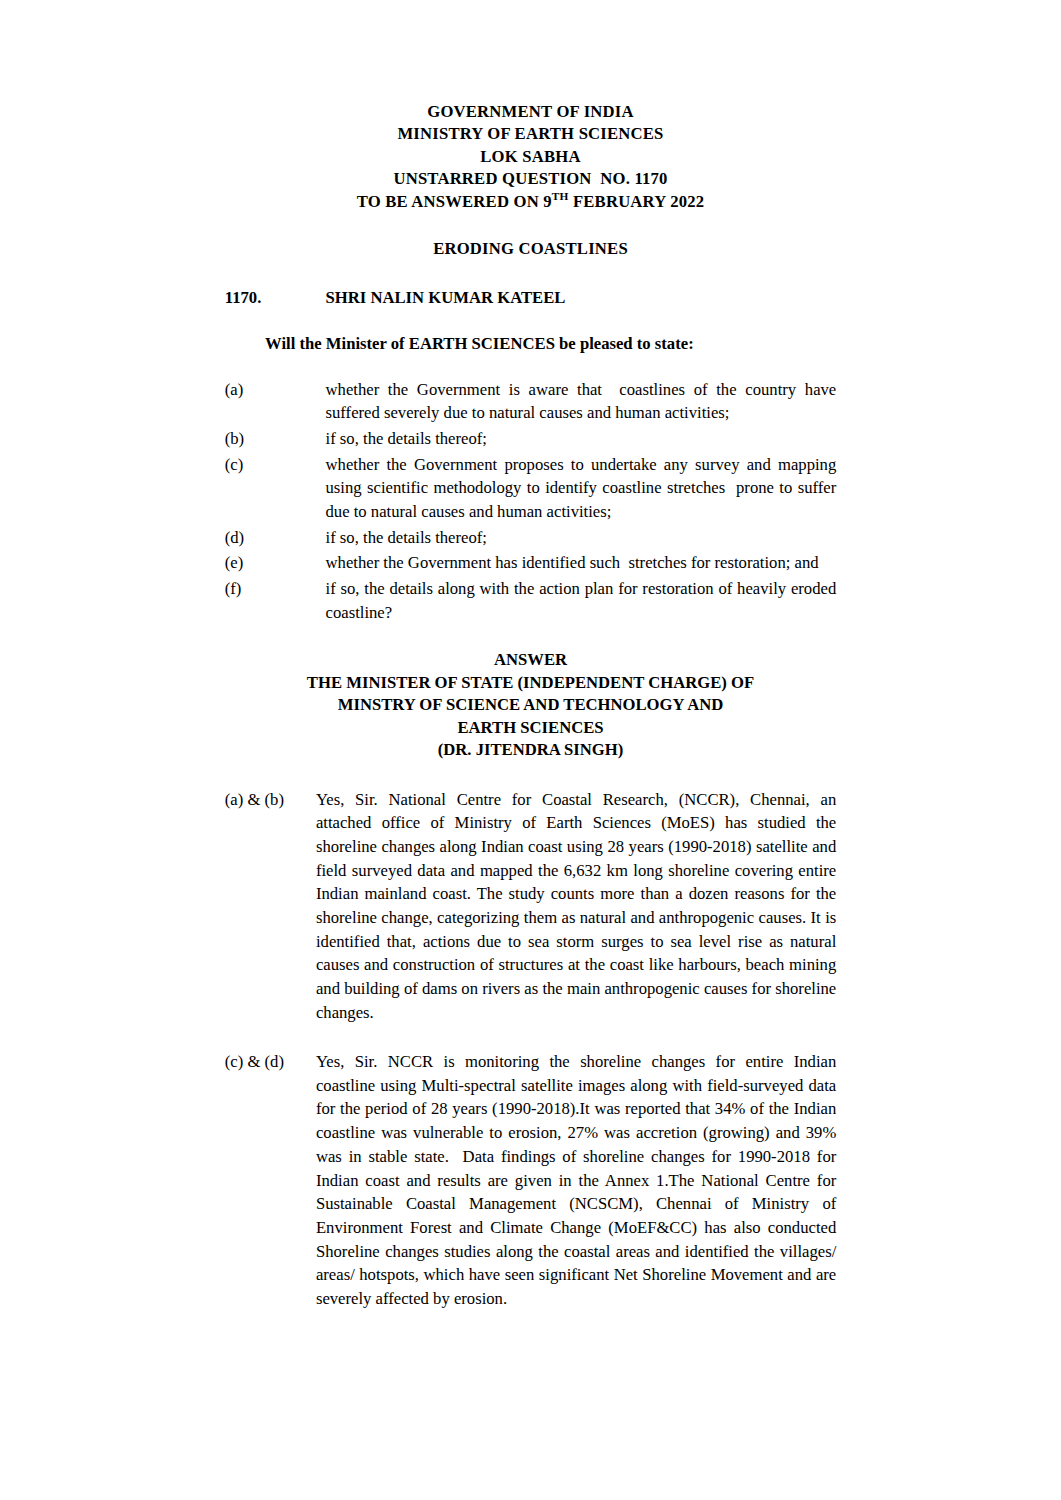Government of India Ministry of Earth Sciences Lok Sabha Unstarred Question No. 1170 To be answered on 9th February 2022
Eroding Coastlines
1170.
SHRI NALIN KUMAR KATEEL
Will the Minister of EARTH SCIENCES be pleased to state:
(a)
whether the Government is aware that coastlines of the country have suffered severely due to natural causes and human activities;
(b)
if so, the details thereof;
(c)
whether the Government proposes to undertake any survey and mapping using scientific methodology to identify coastline stretches prone to suffer due to natural causes and human activities;
(d)
if so, the details thereof;
(e)
whether the Government has identified such stretches for restoration; and
(f)
if so, the details along with the action plan for restoration of heavily eroded coastline?
Answer The Minister of State (Independent Charge) of Minstry of Science and Technology and Earth Sciences (Dr. Jitendra Singh)
(a) & (b)
Yes, Sir. National Centre for Coastal Research, (NCCR), Chennai, an attached office of Ministry of Earth Sciences (MoES) has studied the shoreline changes along Indian coast using 28 years (1990-2018) satellite and field surveyed data and mapped the 6,632 km long shoreline covering entire Indian mainland coast. The study counts more than a dozen reasons for the shoreline change, categorizing them as natural and anthropogenic causes. It is identified that, actions due to sea storm surges to sea level rise as natural causes and construction of structures at the coast like harbours, beach mining and building of dams on rivers as the main anthropogenic causes for shoreline changes.
(c) & (d)
Yes, Sir. NCCR is monitoring the shoreline changes for entire Indian coastline using Multi-spectral satellite images along with field-surveyed data for the period of 28 years (1990-2018).It was reported that 34% of the Indian coastline was vulnerable to erosion, 27% was accretion (growing) and 39% was in stable state. Data findings of shoreline changes for 1990-2018 for Indian coast and results are given in the Annex 1.The National Centre for Sustainable Coastal Management (NCSCM), Chennai of Ministry of Environment Forest and Climate Change (MoEF&CC) has also conducted Shoreline changes studies along the coastal areas and identified the villages/ areas/ hotspots, which have seen significant Net Shoreline Movement and are severely affected by erosion.